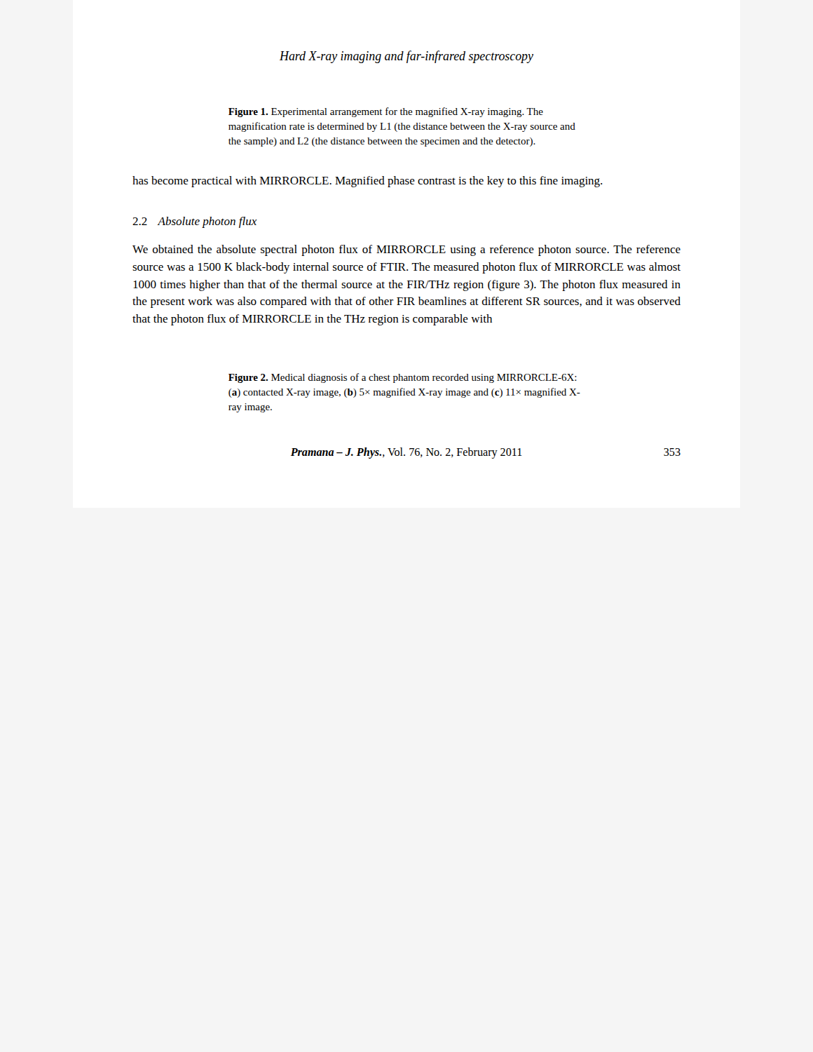Hard X-ray imaging and far-infrared spectroscopy
Figure 1. Experimental arrangement for the magnified X-ray imaging. The magnification rate is determined by L1 (the distance between the X-ray source and the sample) and L2 (the distance between the specimen and the detector).
has become practical with MIRRORCLE. Magnified phase contrast is the key to this fine imaging.
2.2 Absolute photon flux
We obtained the absolute spectral photon flux of MIRRORCLE using a reference photon source. The reference source was a 1500 K black-body internal source of FTIR. The measured photon flux of MIRRORCLE was almost 1000 times higher than that of the thermal source at the FIR/THz region (figure 3). The photon flux measured in the present work was also compared with that of other FIR beamlines at different SR sources, and it was observed that the photon flux of MIRRORCLE in the THz region is comparable with
Figure 2. Medical diagnosis of a chest phantom recorded using MIRRORCLE-6X: (a) contacted X-ray image, (b) 5× magnified X-ray image and (c) 11× magnified X-ray image.
Pramana – J. Phys., Vol. 76, No. 2, February 2011 353